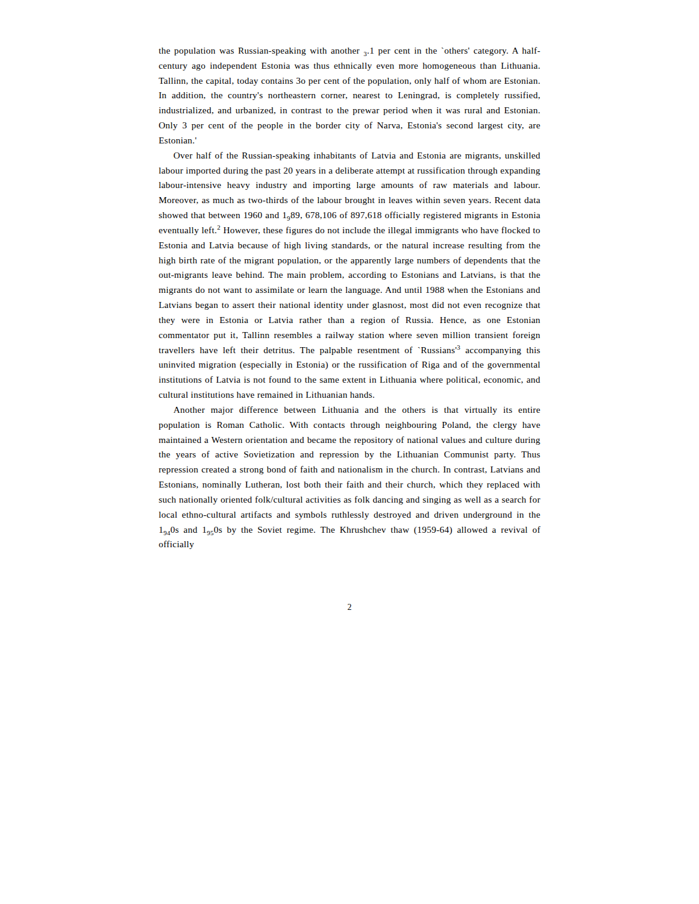the population was Russian-speaking with another 3.1 per cent in the `others' category. A half-century ago independent Estonia was thus ethnically even more homogeneous than Lithuania. Tallinn, the capital, today contains 3o per cent of the population, only half of whom are Estonian. In addition, the country's northeastern corner, nearest to Leningrad, is completely russified, industrialized, and urbanized, in contrast to the prewar period when it was rural and Estonian. Only 3 per cent of the people in the border city of Narva, Estonia's second largest city, are Estonian.'
Over half of the Russian-speaking inhabitants of Latvia and Estonia are migrants, unskilled labour imported during the past 20 years in a deliberate attempt at russification through expanding labour-intensive heavy industry and importing large amounts of raw materials and labour. Moreover, as much as two-thirds of the labour brought in leaves within seven years. Recent data showed that between 1960 and 1989, 678,106 of 897,618 officially registered migrants in Estonia eventually left.2 However, these figures do not include the illegal immigrants who have flocked to Estonia and Latvia because of high living standards, or the natural increase resulting from the high birth rate of the migrant population, or the apparently large numbers of dependents that the out-migrants leave behind. The main problem, according to Estonians and Latvians, is that the migrants do not want to assimilate or learn the language. And until 1988 when the Estonians and Latvians began to assert their national identity under glasnost, most did not even recognize that they were in Estonia or Latvia rather than a region of Russia. Hence, as one Estonian commentator put it, Tallinn resembles a railway station where seven million transient foreign travellers have left their detritus. The palpable resentment of `Russians'3 accompanying this uninvited migration (especially in Estonia) or the russification of Riga and of the governmental institutions of Latvia is not found to the same extent in Lithuania where political, economic, and cultural institutions have remained in Lithuanian hands.
Another major difference between Lithuania and the others is that virtually its entire population is Roman Catholic. With contacts through neighbouring Poland, the clergy have maintained a Western orientation and became the repository of national values and culture during the years of active Sovietization and repression by the Lithuanian Communist party. Thus repression created a strong bond of faith and nationalism in the church. In contrast, Latvians and Estonians, nominally Lutheran, lost both their faith and their church, which they replaced with such nationally oriented folk/cultural activities as folk dancing and singing as well as a search for local ethno-cultural artifacts and symbols ruthlessly destroyed and driven underground in the 1940s and 1950s by the Soviet regime. The Khrushchev thaw (1959-64) allowed a revival of officially
2